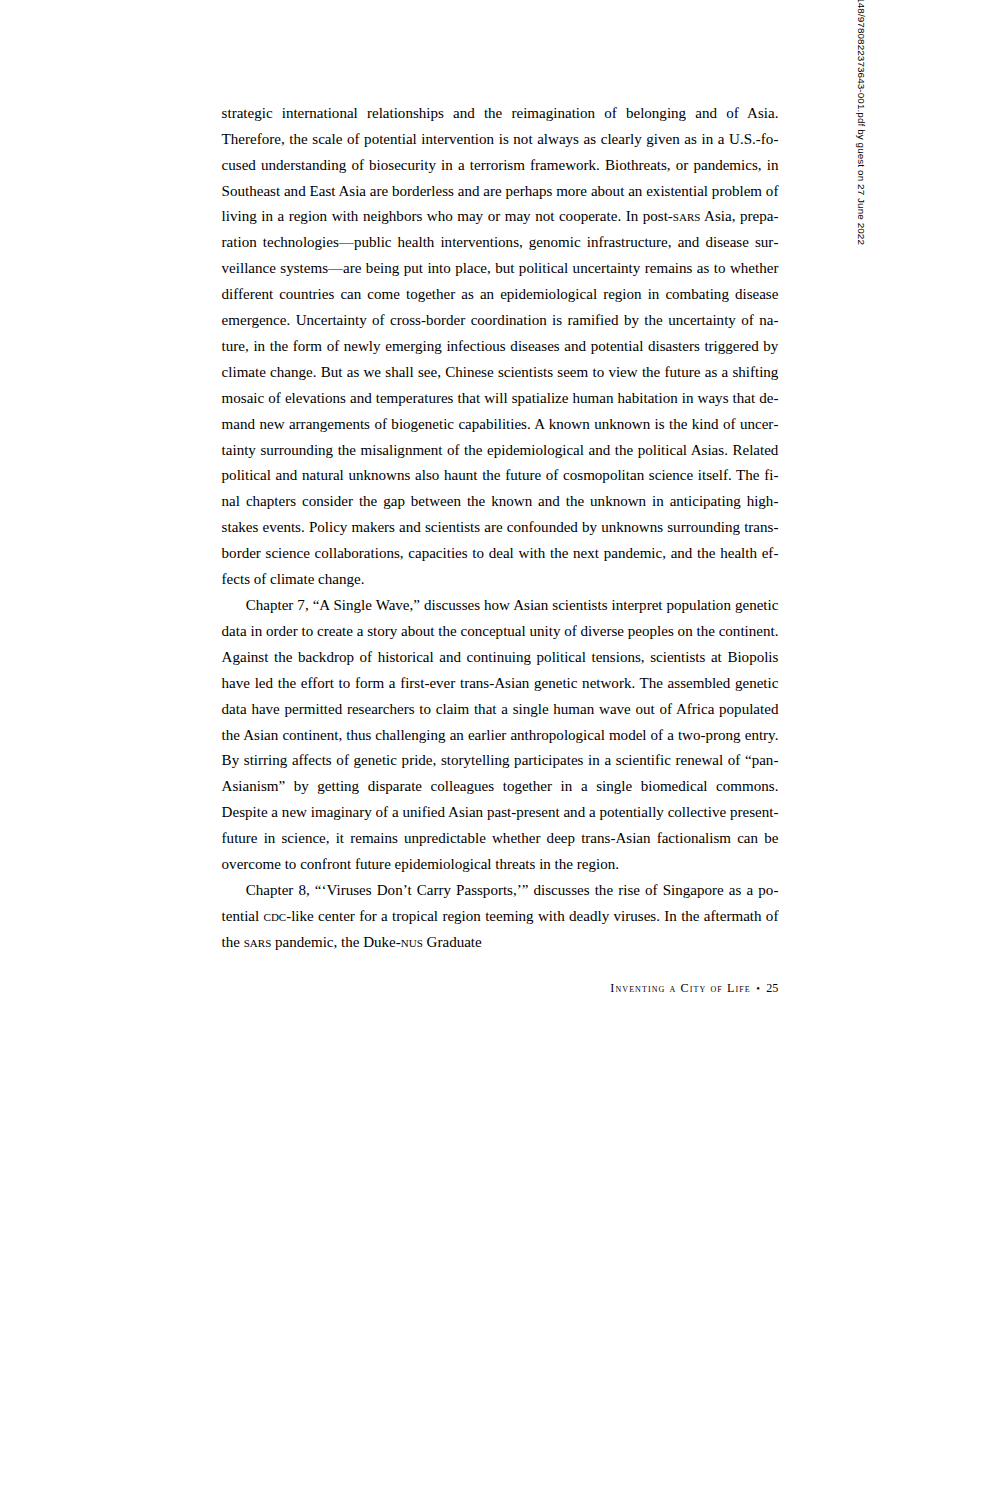Downloaded from http://read.dukeupress.edu/books/chapter-pdf/580148/9780822373643-001.pdf by guest on 27 June 2022
strategic international relationships and the reimagination of belonging and of Asia. Therefore, the scale of potential intervention is not always as clearly given as in a U.S.-focused understanding of biosecurity in a terrorism framework. Biothreats, or pandemics, in Southeast and East Asia are borderless and are perhaps more about an existential problem of living in a region with neighbors who may or may not cooperate. In post-sars Asia, preparation technologies—public health interventions, genomic infrastructure, and disease surveillance systems—are being put into place, but political uncertainty remains as to whether different countries can come together as an epidemiological region in combating disease emergence. Uncertainty of cross-border coordination is ramified by the uncertainty of nature, in the form of newly emerging infectious diseases and potential disasters triggered by climate change. But as we shall see, Chinese scientists seem to view the future as a shifting mosaic of elevations and temperatures that will spatialize human habitation in ways that demand new arrangements of biogenetic capabilities. A known unknown is the kind of uncertainty surrounding the misalignment of the epidemiological and the political Asias. Related political and natural unknowns also haunt the future of cosmopolitan science itself. The final chapters consider the gap between the known and the unknown in anticipating high-stakes events. Policy makers and scientists are confounded by unknowns surrounding transborder science collaborations, capacities to deal with the next pandemic, and the health effects of climate change.
Chapter 7, “A Single Wave,” discusses how Asian scientists interpret population genetic data in order to create a story about the conceptual unity of diverse peoples on the continent. Against the backdrop of historical and continuing political tensions, scientists at Biopolis have led the effort to form a first-ever trans-Asian genetic network. The assembled genetic data have permitted researchers to claim that a single human wave out of Africa populated the Asian continent, thus challenging an earlier anthropological model of a two-prong entry. By stirring affects of genetic pride, storytelling participates in a scientific renewal of “pan-Asianism” by getting disparate colleagues together in a single biomedical commons. Despite a new imaginary of a unified Asian past-present and a potentially collective present-future in science, it remains unpredictable whether deep trans-Asian factionalism can be overcome to confront future epidemiological threats in the region.
Chapter 8, “‘Viruses Don’t Carry Passports,’” discusses the rise of Singapore as a potential cdc-like center for a tropical region teeming with deadly viruses. In the aftermath of the sars pandemic, the Duke-nus Graduate
Inventing a City of Life•25